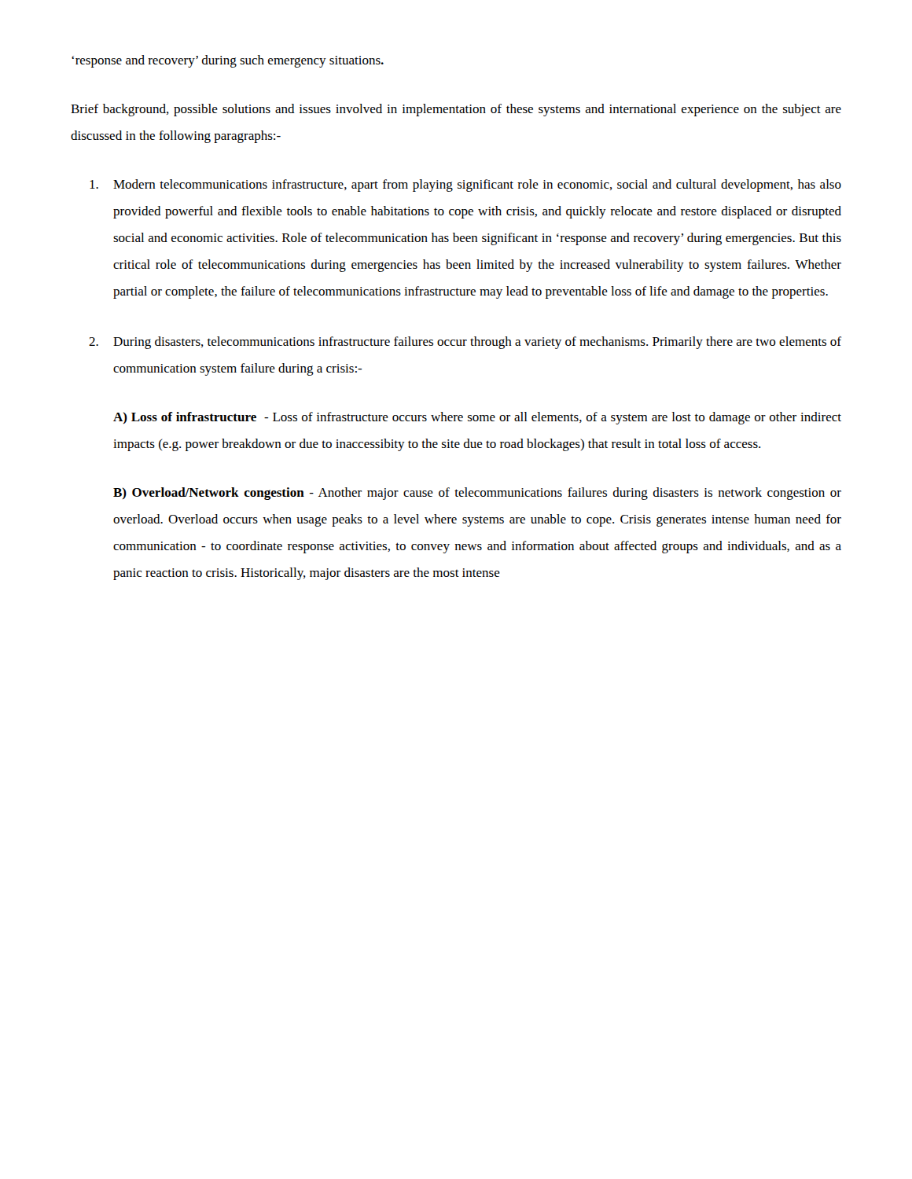‘response and recovery’ during such emergency situations.
Brief background, possible solutions and issues involved in implementation of these systems and international experience on the subject are discussed in the following paragraphs:-
Modern telecommunications infrastructure, apart from playing significant role in economic, social and cultural development, has also provided powerful and flexible tools to enable habitations to cope with crisis, and quickly relocate and restore displaced or disrupted social and economic activities. Role of telecommunication has been significant in ‘response and recovery’ during emergencies. But this critical role of telecommunications during emergencies has been limited by the increased vulnerability to system failures. Whether partial or complete, the failure of telecommunications infrastructure may lead to preventable loss of life and damage to the properties.
During disasters, telecommunications infrastructure failures occur through a variety of mechanisms. Primarily there are two elements of communication system failure during a crisis:-
A) Loss of infrastructure - Loss of infrastructure occurs where some or all elements, of a system are lost to damage or other indirect impacts (e.g. power breakdown or due to inaccessibity to the site due to road blockages) that result in total loss of access.
B) Overload/Network congestion - Another major cause of telecommunications failures during disasters is network congestion or overload. Overload occurs when usage peaks to a level where systems are unable to cope. Crisis generates intense human need for communication - to coordinate response activities, to convey news and information about affected groups and individuals, and as a panic reaction to crisis. Historically, major disasters are the most intense